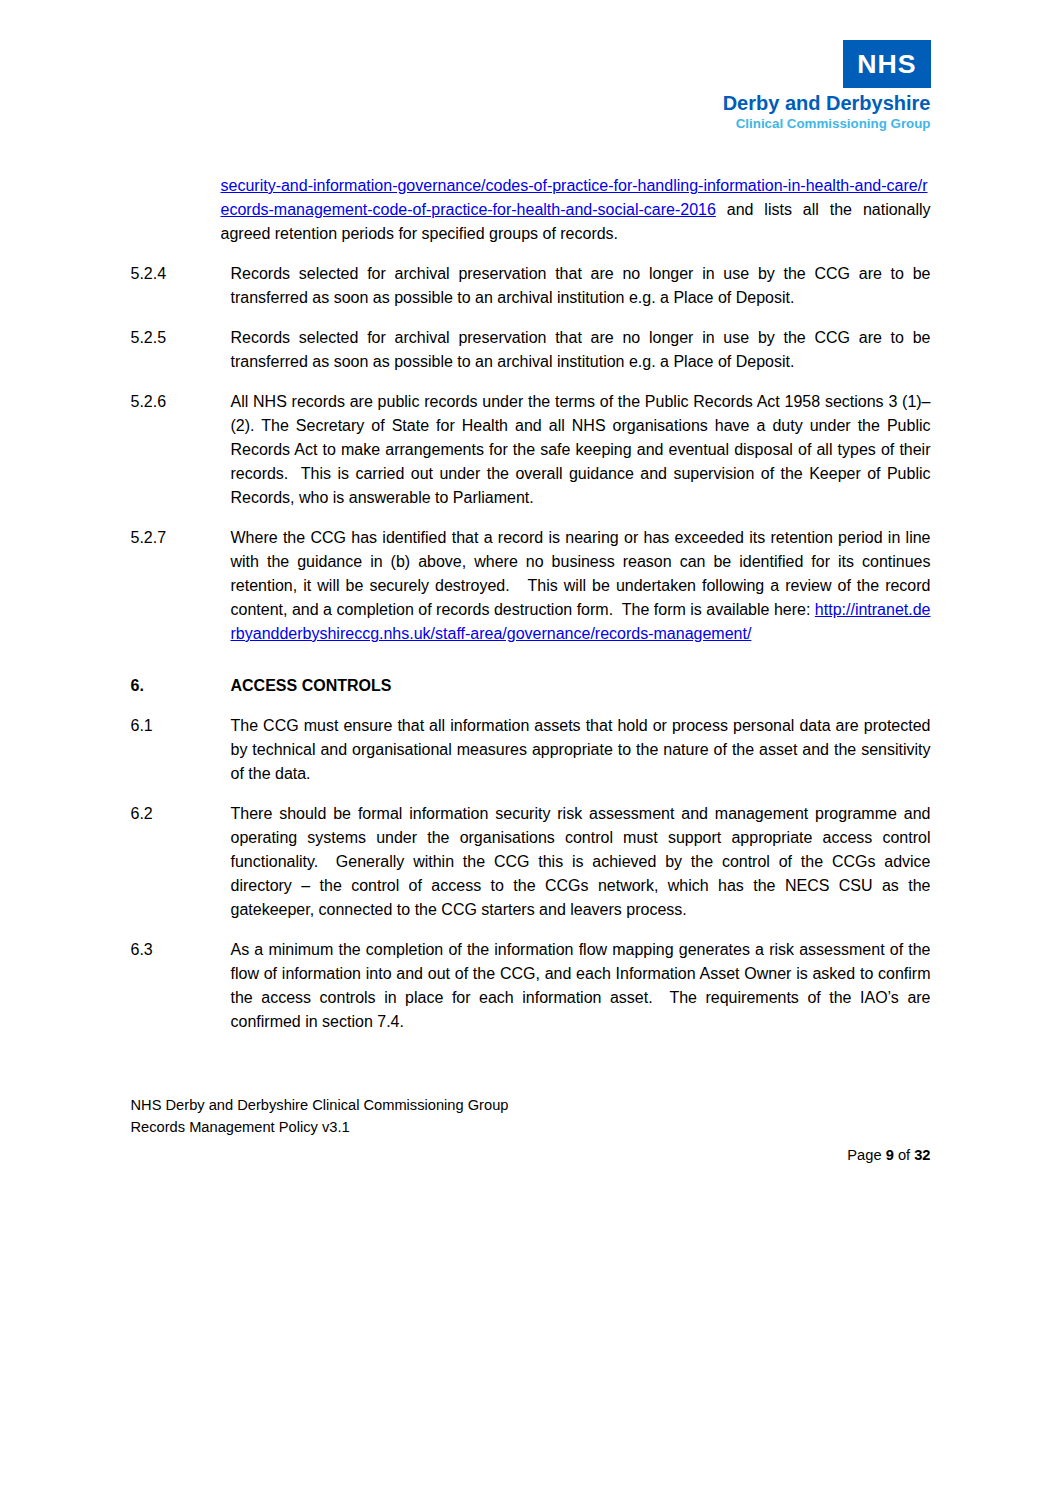NHS
Derby and Derbyshire
Clinical Commissioning Group
security-and-information-governance/codes-of-practice-for-handling-information-in-health-and-care/records-management-code-of-practice-for-health-and-social-care-2016 and lists all the nationally agreed retention periods for specified groups of records.
5.2.4
Records selected for archival preservation that are no longer in use by the CCG are to be transferred as soon as possible to an archival institution e.g. a Place of Deposit.
5.2.5
Records selected for archival preservation that are no longer in use by the CCG are to be transferred as soon as possible to an archival institution e.g. a Place of Deposit.
5.2.6
All NHS records are public records under the terms of the Public Records Act 1958 sections 3 (1)–(2). The Secretary of State for Health and all NHS organisations have a duty under the Public Records Act to make arrangements for the safe keeping and eventual disposal of all types of their records. This is carried out under the overall guidance and supervision of the Keeper of Public Records, who is answerable to Parliament.
5.2.7
Where the CCG has identified that a record is nearing or has exceeded its retention period in line with the guidance in (b) above, where no business reason can be identified for its continues retention, it will be securely destroyed. This will be undertaken following a review of the record content, and a completion of records destruction form. The form is available here: http://intranet.derbyandderbyshireccg.nhs.uk/staff-area/governance/records-management/
6. ACCESS CONTROLS
6.1
The CCG must ensure that all information assets that hold or process personal data are protected by technical and organisational measures appropriate to the nature of the asset and the sensitivity of the data.
6.2
There should be formal information security risk assessment and management programme and operating systems under the organisations control must support appropriate access control functionality. Generally within the CCG this is achieved by the control of the CCGs advice directory – the control of access to the CCGs network, which has the NECS CSU as the gatekeeper, connected to the CCG starters and leavers process.
6.3
As a minimum the completion of the information flow mapping generates a risk assessment of the flow of information into and out of the CCG, and each Information Asset Owner is asked to confirm the access controls in place for each information asset. The requirements of the IAO’s are confirmed in section 7.4.
NHS Derby and Derbyshire Clinical Commissioning Group
Records Management Policy v3.1
Page 9 of 32